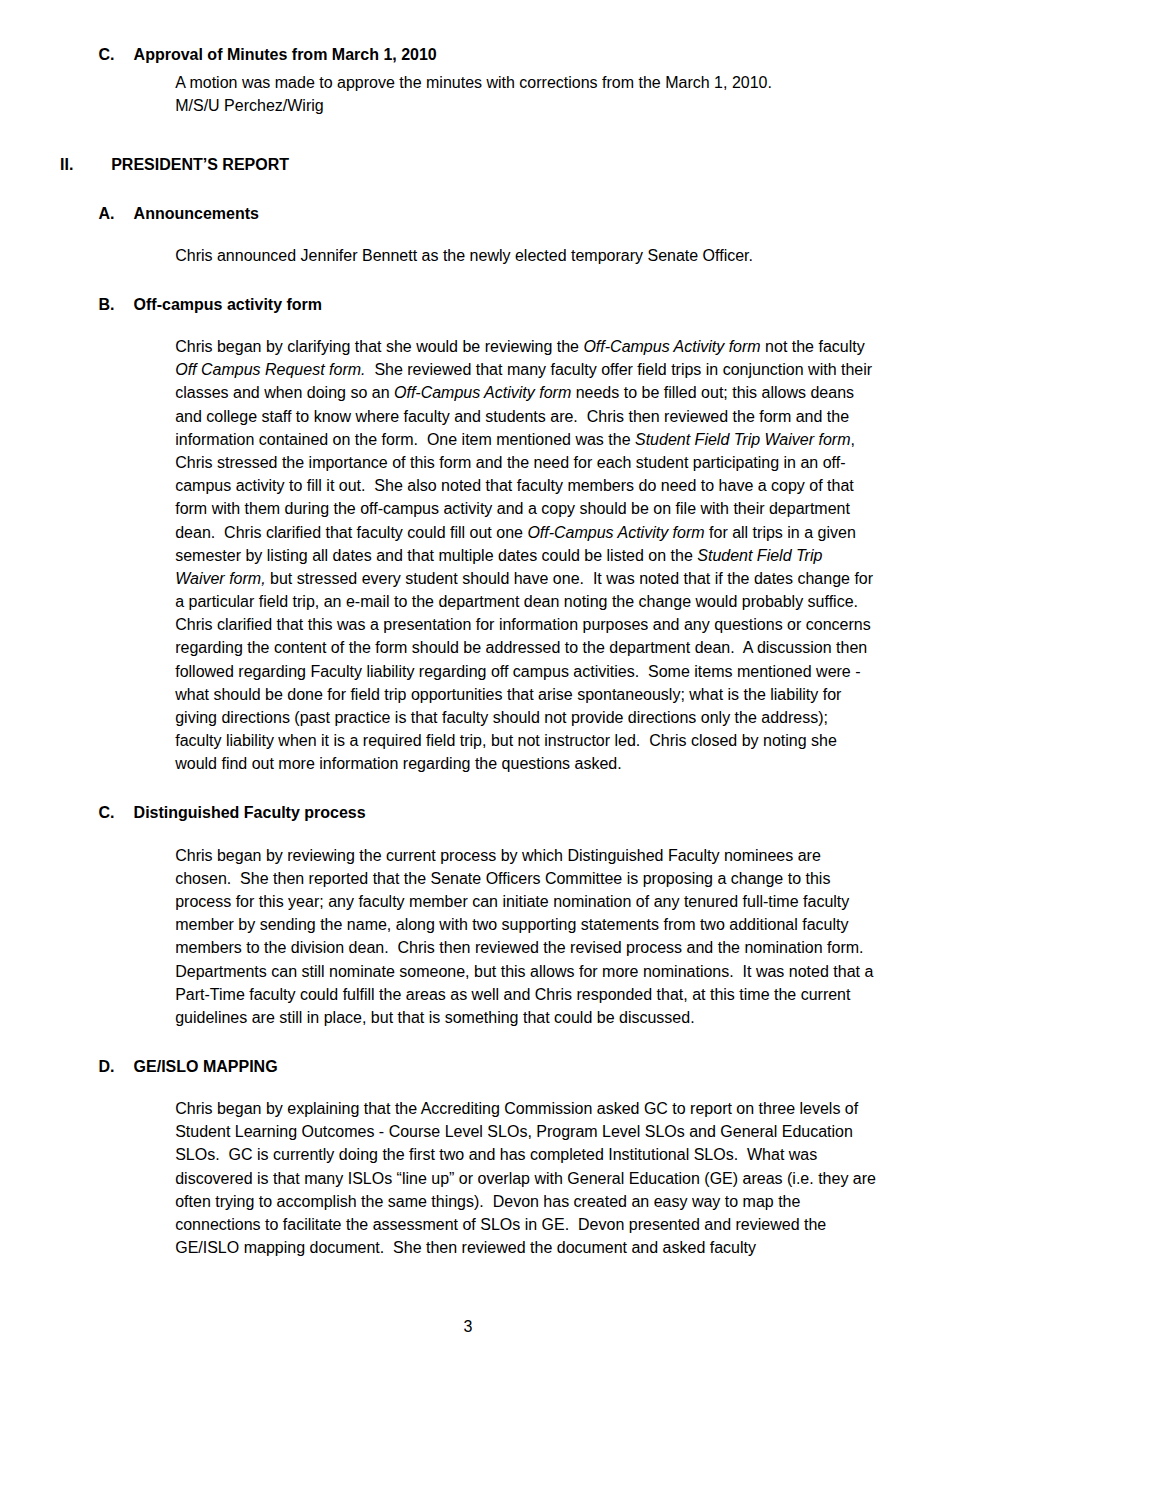C. Approval of Minutes from March 1, 2010
A motion was made to approve the minutes with corrections from the March 1, 2010.
M/S/U Perchez/Wirig
II. PRESIDENT’S REPORT
A. Announcements
Chris announced Jennifer Bennett as the newly elected temporary Senate Officer.
B. Off-campus activity form
Chris began by clarifying that she would be reviewing the Off-Campus Activity form not the faculty Off Campus Request form. She reviewed that many faculty offer field trips in conjunction with their classes and when doing so an Off-Campus Activity form needs to be filled out; this allows deans and college staff to know where faculty and students are. Chris then reviewed the form and the information contained on the form. One item mentioned was the Student Field Trip Waiver form, Chris stressed the importance of this form and the need for each student participating in an off-campus activity to fill it out. She also noted that faculty members do need to have a copy of that form with them during the off-campus activity and a copy should be on file with their department dean. Chris clarified that faculty could fill out one Off-Campus Activity form for all trips in a given semester by listing all dates and that multiple dates could be listed on the Student Field Trip Waiver form, but stressed every student should have one. It was noted that if the dates change for a particular field trip, an e-mail to the department dean noting the change would probably suffice. Chris clarified that this was a presentation for information purposes and any questions or concerns regarding the content of the form should be addressed to the department dean. A discussion then followed regarding Faculty liability regarding off campus activities. Some items mentioned were - what should be done for field trip opportunities that arise spontaneously; what is the liability for giving directions (past practice is that faculty should not provide directions only the address); faculty liability when it is a required field trip, but not instructor led. Chris closed by noting she would find out more information regarding the questions asked.
C. Distinguished Faculty process
Chris began by reviewing the current process by which Distinguished Faculty nominees are chosen. She then reported that the Senate Officers Committee is proposing a change to this process for this year; any faculty member can initiate nomination of any tenured full-time faculty member by sending the name, along with two supporting statements from two additional faculty members to the division dean. Chris then reviewed the revised process and the nomination form. Departments can still nominate someone, but this allows for more nominations. It was noted that a Part-Time faculty could fulfill the areas as well and Chris responded that, at this time the current guidelines are still in place, but that is something that could be discussed.
D. GE/ISLO MAPPING
Chris began by explaining that the Accrediting Commission asked GC to report on three levels of Student Learning Outcomes - Course Level SLOs, Program Level SLOs and General Education SLOs. GC is currently doing the first two and has completed Institutional SLOs. What was discovered is that many ISLOs “line up” or overlap with General Education (GE) areas (i.e. they are often trying to accomplish the same things). Devon has created an easy way to map the connections to facilitate the assessment of SLOs in GE. Devon presented and reviewed the GE/ISLO mapping document. She then reviewed the document and asked faculty
3